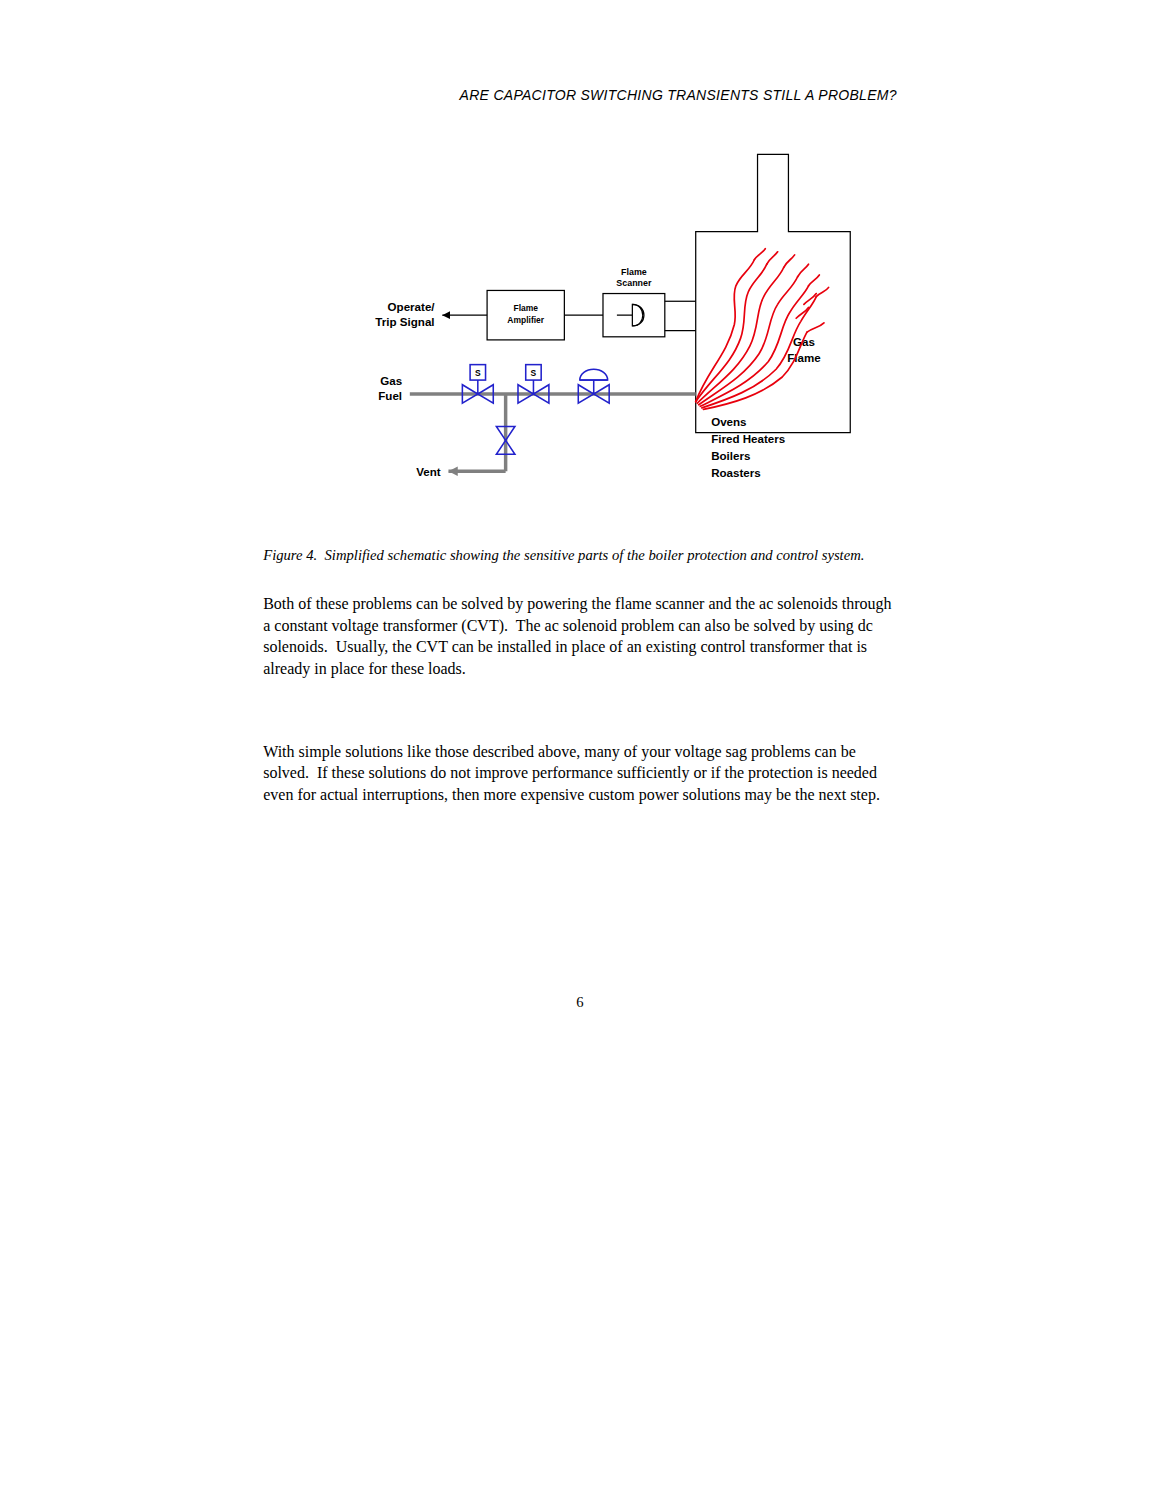ARE CAPACITOR SWITCHING TRANSIENTS STILL A PROBLEM?
Flame Amplifier Operate/ Trip Signal Flame Scanner Gas Flame Gas Fuel S S Vent Ovens Fired Heaters Boilers Roasters
Figure 4. Simplified schematic showing the sensitive parts of the boiler protection and control system.
Both of these problems can be solved by powering the flame scanner and the ac solenoids through a constant voltage transformer (CVT). The ac solenoid problem can also be solved by using dc solenoids. Usually, the CVT can be installed in place of an existing control transformer that is already in place for these loads.
With simple solutions like those described above, many of your voltage sag problems can be solved. If these solutions do not improve performance sufficiently or if the protection is needed even for actual interruptions, then more expensive custom power solutions may be the next step.
6